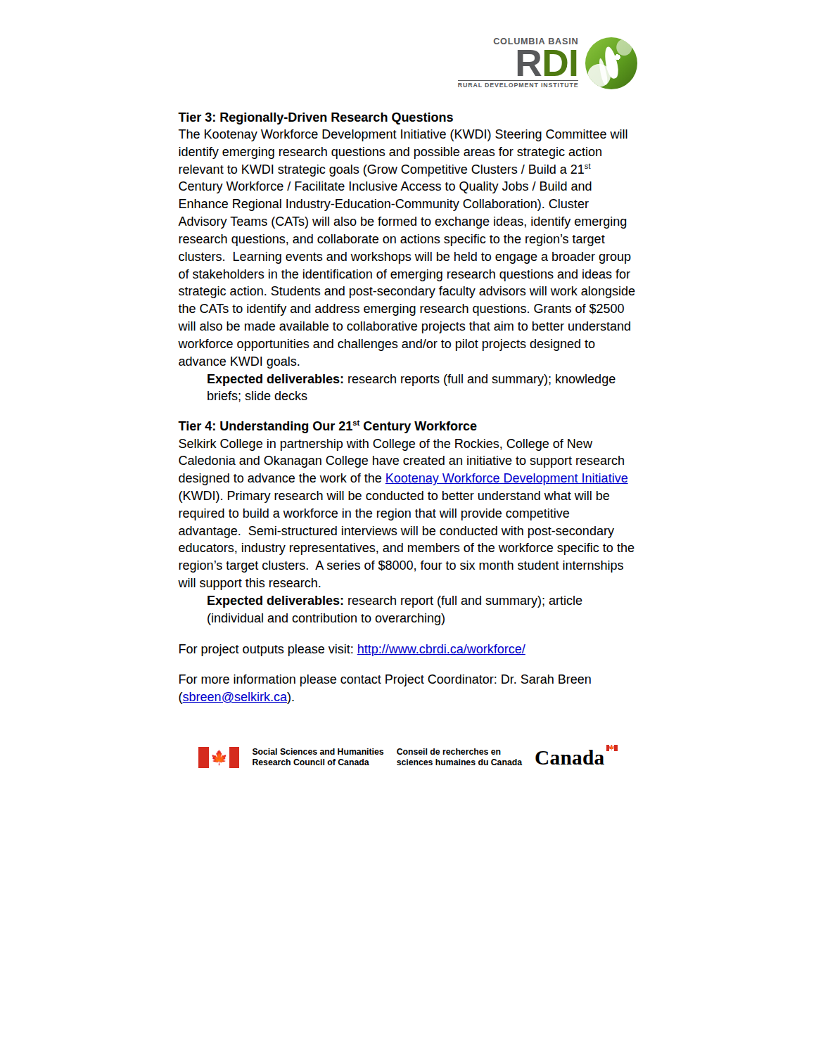COLUMBIA BASIN RDI RURAL DEVELOPMENT INSTITUTE
Tier 3: Regionally-Driven Research Questions
The Kootenay Workforce Development Initiative (KWDI) Steering Committee will identify emerging research questions and possible areas for strategic action relevant to KWDI strategic goals (Grow Competitive Clusters / Build a 21st Century Workforce / Facilitate Inclusive Access to Quality Jobs / Build and Enhance Regional Industry-Education-Community Collaboration). Cluster Advisory Teams (CATs) will also be formed to exchange ideas, identify emerging research questions, and collaborate on actions specific to the region’s target clusters. Learning events and workshops will be held to engage a broader group of stakeholders in the identification of emerging research questions and ideas for strategic action. Students and post-secondary faculty advisors will work alongside the CATs to identify and address emerging research questions. Grants of $2500 will also be made available to collaborative projects that aim to better understand workforce opportunities and challenges and/or to pilot projects designed to advance KWDI goals.
Expected deliverables: research reports (full and summary); knowledge briefs; slide decks
Tier 4: Understanding Our 21st Century Workforce
Selkirk College in partnership with College of the Rockies, College of New Caledonia and Okanagan College have created an initiative to support research designed to advance the work of the Kootenay Workforce Development Initiative (KWDI). Primary research will be conducted to better understand what will be required to build a workforce in the region that will provide competitive advantage. Semi-structured interviews will be conducted with post-secondary educators, industry representatives, and members of the workforce specific to the region’s target clusters. A series of $8000, four to six month student internships will support this research.
Expected deliverables: research report (full and summary); article (individual and contribution to overarching)
For project outputs please visit: http://www.cbrdi.ca/workforce/
For more information please contact Project Coordinator: Dr. Sarah Breen (sbreen@selkirk.ca).
🍁
Social Sciences and Humanities
Research Council of Canada
Conseil de recherches en
sciences humaines du Canada
Canada🍁